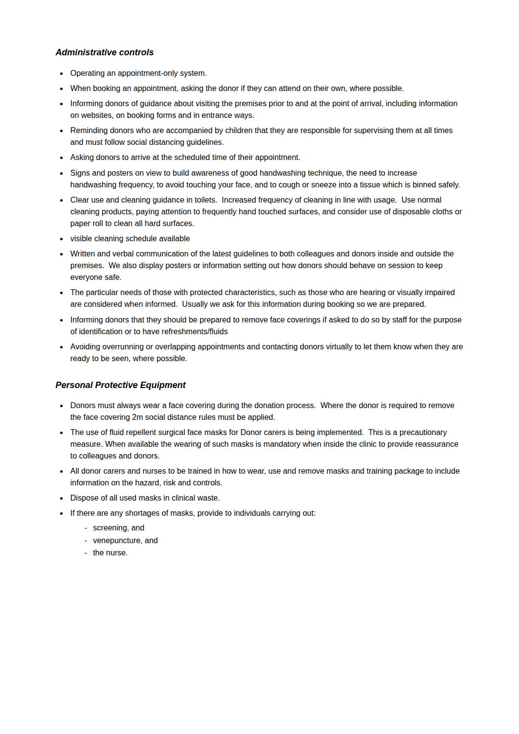Administrative controls
Operating an appointment-only system.
When booking an appointment, asking the donor if they can attend on their own, where possible.
Informing donors of guidance about visiting the premises prior to and at the point of arrival, including information on websites, on booking forms and in entrance ways.
Reminding donors who are accompanied by children that they are responsible for supervising them at all times and must follow social distancing guidelines.
Asking donors to arrive at the scheduled time of their appointment.
Signs and posters on view to build awareness of good handwashing technique, the need to increase handwashing frequency, to avoid touching your face, and to cough or sneeze into a tissue which is binned safely.
Clear use and cleaning guidance in toilets. Increased frequency of cleaning in line with usage. Use normal cleaning products, paying attention to frequently hand touched surfaces, and consider use of disposable cloths or paper roll to clean all hard surfaces.
visible cleaning schedule available
Written and verbal communication of the latest guidelines to both colleagues and donors inside and outside the premises. We also display posters or information setting out how donors should behave on session to keep everyone safe.
The particular needs of those with protected characteristics, such as those who are hearing or visually impaired are considered when informed. Usually we ask for this information during booking so we are prepared.
Informing donors that they should be prepared to remove face coverings if asked to do so by staff for the purpose of identification or to have refreshments/fluids
Avoiding overrunning or overlapping appointments and contacting donors virtually to let them know when they are ready to be seen, where possible.
Personal Protective Equipment
Donors must always wear a face covering during the donation process. Where the donor is required to remove the face covering 2m social distance rules must be applied.
The use of fluid repellent surgical face masks for Donor carers is being implemented. This is a precautionary measure. When available the wearing of such masks is mandatory when inside the clinic to provide reassurance to colleagues and donors.
All donor carers and nurses to be trained in how to wear, use and remove masks and training package to include information on the hazard, risk and controls.
Dispose of all used masks in clinical waste.
If there are any shortages of masks, provide to individuals carrying out:
screening, and
venepuncture, and
the nurse.